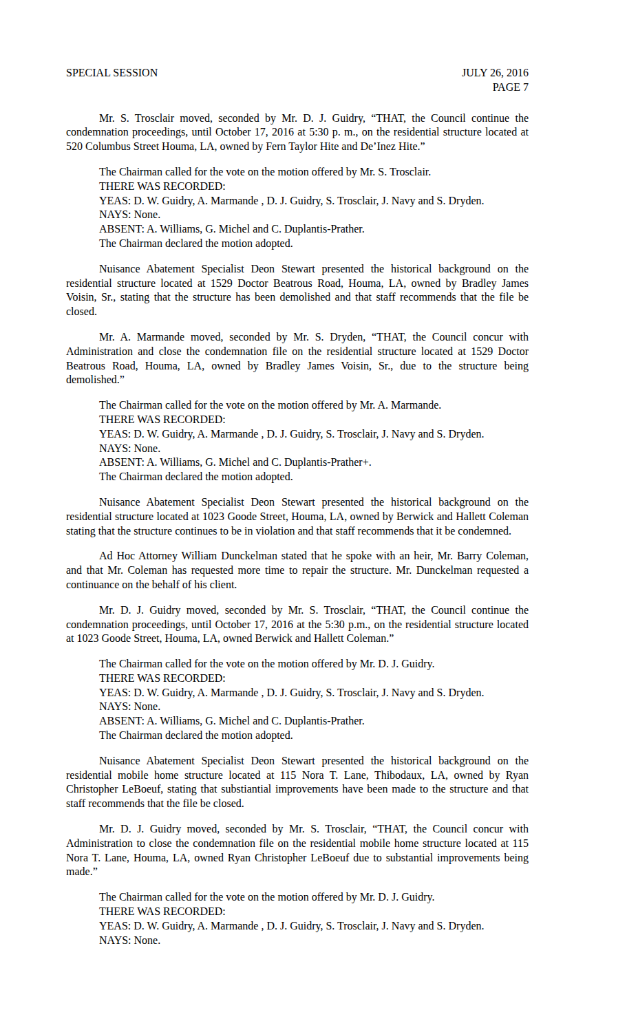SPECIAL SESSION
JULY 26, 2016
PAGE 7
Mr. S. Trosclair moved, seconded by Mr. D. J. Guidry, “THAT, the Council continue the condemnation proceedings, until October 17, 2016 at 5:30 p. m., on the residential structure located at 520 Columbus Street Houma, LA, owned by Fern Taylor Hite and De’Inez Hite.”
The Chairman called for the vote on the motion offered by Mr. S. Trosclair.
THERE WAS RECORDED:
YEAS: D. W. Guidry, A. Marmande , D. J. Guidry, S. Trosclair, J. Navy and S. Dryden.
NAYS: None.
ABSENT: A. Williams, G. Michel and C. Duplantis-Prather.
The Chairman declared the motion adopted.
Nuisance Abatement Specialist Deon Stewart presented the historical background on the residential structure located at 1529 Doctor Beatrous Road, Houma, LA, owned by Bradley James Voisin, Sr., stating that the structure has been demolished and that staff recommends that the file be closed.
Mr. A. Marmande moved, seconded by Mr. S. Dryden, “THAT, the Council concur with Administration and close the condemnation file on the residential structure located at 1529 Doctor Beatrous Road, Houma, LA, owned by Bradley James Voisin, Sr., due to the structure being demolished.”
The Chairman called for the vote on the motion offered by Mr. A. Marmande.
THERE WAS RECORDED:
YEAS: D. W. Guidry, A. Marmande , D. J. Guidry, S. Trosclair, J. Navy and S. Dryden.
NAYS: None.
ABSENT: A. Williams, G. Michel and C. Duplantis-Prather+.
The Chairman declared the motion adopted.
Nuisance Abatement Specialist Deon Stewart presented the historical background on the residential structure located at 1023 Goode Street, Houma, LA, owned by Berwick and Hallett Coleman stating that the structure continues to be in violation and that staff recommends that it be condemned.
Ad Hoc Attorney William Dunckelman stated that he spoke with an heir, Mr. Barry Coleman, and that Mr. Coleman has requested more time to repair the structure. Mr. Dunckelman requested a continuance on the behalf of his client.
Mr. D. J. Guidry moved, seconded by Mr. S. Trosclair, “THAT, the Council continue the condemnation proceedings, until October 17, 2016 at the 5:30 p.m., on the residential structure located at 1023 Goode Street, Houma, LA, owned Berwick and Hallett Coleman.”
The Chairman called for the vote on the motion offered by Mr. D. J. Guidry.
THERE WAS RECORDED:
YEAS: D. W. Guidry, A. Marmande , D. J. Guidry, S. Trosclair, J. Navy and S. Dryden.
NAYS: None.
ABSENT: A. Williams, G. Michel and C. Duplantis-Prather.
The Chairman declared the motion adopted.
Nuisance Abatement Specialist Deon Stewart presented the historical background on the residential mobile home structure located at 115 Nora T. Lane, Thibodaux, LA, owned by Ryan Christopher LeBoeuf, stating that substiantial improvements have been made to the structure and that staff recommends that the file be closed.
Mr. D. J. Guidry moved, seconded by Mr. S. Trosclair, “THAT, the Council concur with Administration to close the condemnation file on the residential mobile home structure located at 115 Nora T. Lane, Houma, LA, owned Ryan Christopher LeBoeuf due to substantial improvements being made.”
The Chairman called for the vote on the motion offered by Mr. D. J. Guidry.
THERE WAS RECORDED:
YEAS: D. W. Guidry, A. Marmande , D. J. Guidry, S. Trosclair, J. Navy and S. Dryden.
NAYS: None.